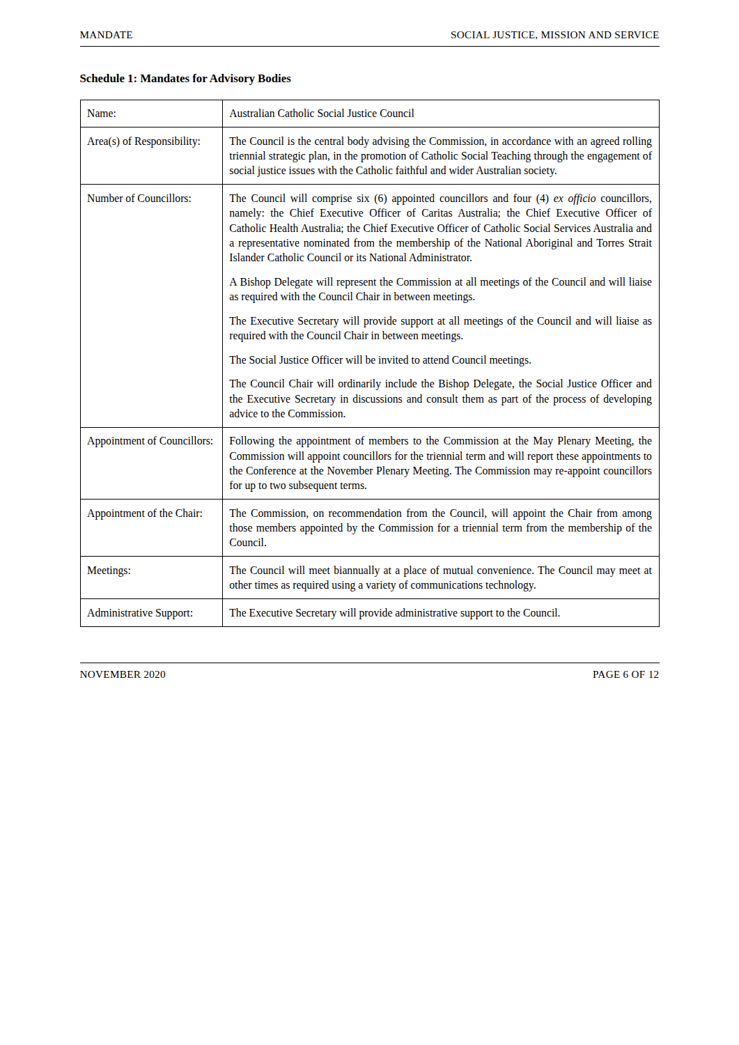Mandate Social Justice, Mission and Service
Schedule 1: Mandates for Advisory Bodies
| Name: | Australian Catholic Social Justice Council |
| Area(s) of Responsibility: | The Council is the central body advising the Commission, in accordance with an agreed rolling triennial strategic plan, in the promotion of Catholic Social Teaching through the engagement of social justice issues with the Catholic faithful and wider Australian society. |
| Number of Councillors: | The Council will comprise six (6) appointed councillors and four (4) ex officio councillors, namely: the Chief Executive Officer of Caritas Australia; the Chief Executive Officer of Catholic Health Australia; the Chief Executive Officer of Catholic Social Services Australia and a representative nominated from the membership of the National Aboriginal and Torres Strait Islander Catholic Council or its National Administrator. A Bishop Delegate will represent the Commission at all meetings of the Council and will liaise as required with the Council Chair in between meetings. The Executive Secretary will provide support at all meetings of the Council and will liaise as required with the Council Chair in between meetings. The Social Justice Officer will be invited to attend Council meetings. The Council Chair will ordinarily include the Bishop Delegate, the Social Justice Officer and the Executive Secretary in discussions and consult them as part of the process of developing advice to the Commission. |
| Appointment of Councillors: | Following the appointment of members to the Commission at the May Plenary Meeting, the Commission will appoint councillors for the triennial term and will report these appointments to the Conference at the November Plenary Meeting. The Commission may re-appoint councillors for up to two subsequent terms. |
| Appointment of the Chair: | The Commission, on recommendation from the Council, will appoint the Chair from among those members appointed by the Commission for a triennial term from the membership of the Council. |
| Meetings: | The Council will meet biannually at a place of mutual convenience. The Council may meet at other times as required using a variety of communications technology. |
| Administrative Support: | The Executive Secretary will provide administrative support to the Council. |
November 2020 Page 6 of 12